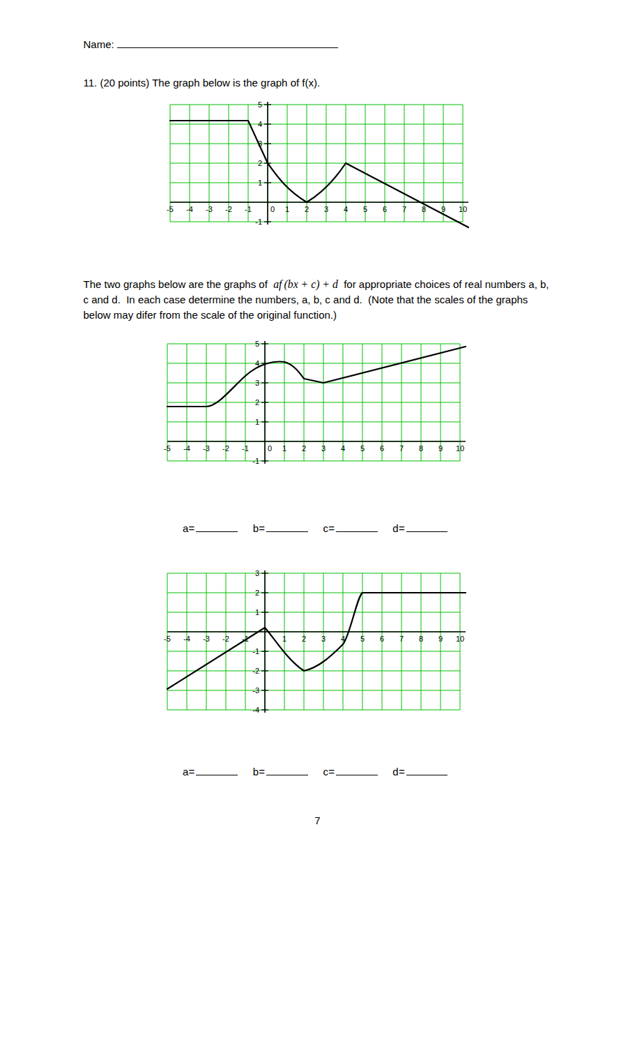Name:
11. (20 points) The graph below is the graph of f(x).
5 4 3 2 1 -1 -5 -4 -3 -2 -1 0 1 2 3 4 5 6 7 8 9 10
The two graphs below are the graphs of af (bx + c) + d for appropriate choices of real numbers a, b, c and d. In each case determine the numbers, a, b, c and d. (Note that the scales of the graphs below may difer from the scale of the original function.)
5 4 3 2 1 -1 -5 -4 -3 -2 -1 0 1 2 3 4 5 6 7 8 9 10
a= b= c= d=
3 2 1 -1 -2 -3 -4 -5 -4 -3 -2 -1 1 2 3 4 5 6 7 8 9 10
a= b= c= d=
7